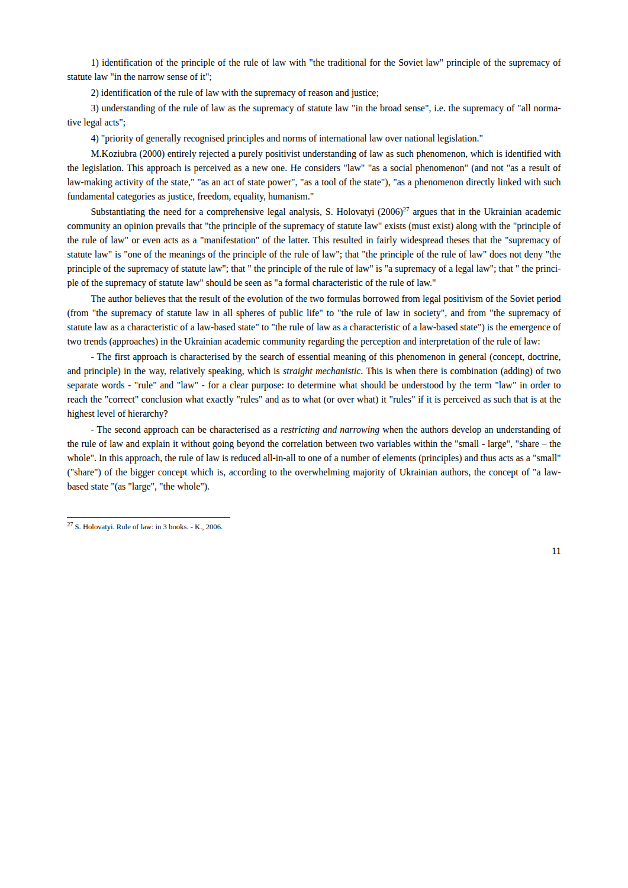1) identification of the principle of the rule of law with "the traditional for the Soviet law" principle of the supremacy of statute law "in the narrow sense of it";
2) identification of the rule of law with the supremacy of reason and justice;
3) understanding of the rule of law as the supremacy of statute law "in the broad sense", i.e. the supremacy of "all normative legal acts";
4) "priority of generally recognised principles and norms of international law over national legislation."
M.Koziubra (2000) entirely rejected a purely positivist understanding of law as such phenomenon, which is identified with the legislation. This approach is perceived as a new one. He considers "law" "as a social phenomenon" (and not "as a result of law-making activity of the state," "as an act of state power", "as a tool of the state"), "as a phenomenon directly linked with such fundamental categories as justice, freedom, equality, humanism."
Substantiating the need for a comprehensive legal analysis, S. Holovatyi (2006)27 argues that in the Ukrainian academic community an opinion prevails that "the principle of the supremacy of statute law" exists (must exist) along with the "principle of the rule of law" or even acts as a "manifestation" of the latter. This resulted in fairly widespread theses that the "supremacy of statute law" is "one of the meanings of the principle of the rule of law"; that "the principle of the rule of law" does not deny "the principle of the supremacy of statute law"; that " the principle of the rule of law" is "a supremacy of a legal law"; that " the principle of the supremacy of statute law" should be seen as "a formal characteristic of the rule of law."
The author believes that the result of the evolution of the two formulas borrowed from legal positivism of the Soviet period (from "the supremacy of statute law in all spheres of public life" to "the rule of law in society", and from "the supremacy of statute law as a characteristic of a law-based state" to "the rule of law as a characteristic of a law-based state") is the emergence of two trends (approaches) in the Ukrainian academic community regarding the perception and interpretation of the rule of law:
- The first approach is characterised by the search of essential meaning of this phenomenon in general (concept, doctrine, and principle) in the way, relatively speaking, which is straight mechanistic. This is when there is combination (adding) of two separate words - "rule" and "law" - for a clear purpose: to determine what should be understood by the term "law" in order to reach the "correct" conclusion what exactly "rules" and as to what (or over what) it "rules" if it is perceived as such that is at the highest level of hierarchy?
- The second approach can be characterised as a restricting and narrowing when the authors develop an understanding of the rule of law and explain it without going beyond the correlation between two variables within the "small - large", "share – the whole". In this approach, the rule of law is reduced all-in-all to one of a number of elements (principles) and thus acts as a "small" ("share") of the bigger concept which is, according to the overwhelming majority of Ukrainian authors, the concept of "a law-based state "(as "large", "the whole").
27 S. Holovatyi. Rule of law: in 3 books. - K., 2006.
11